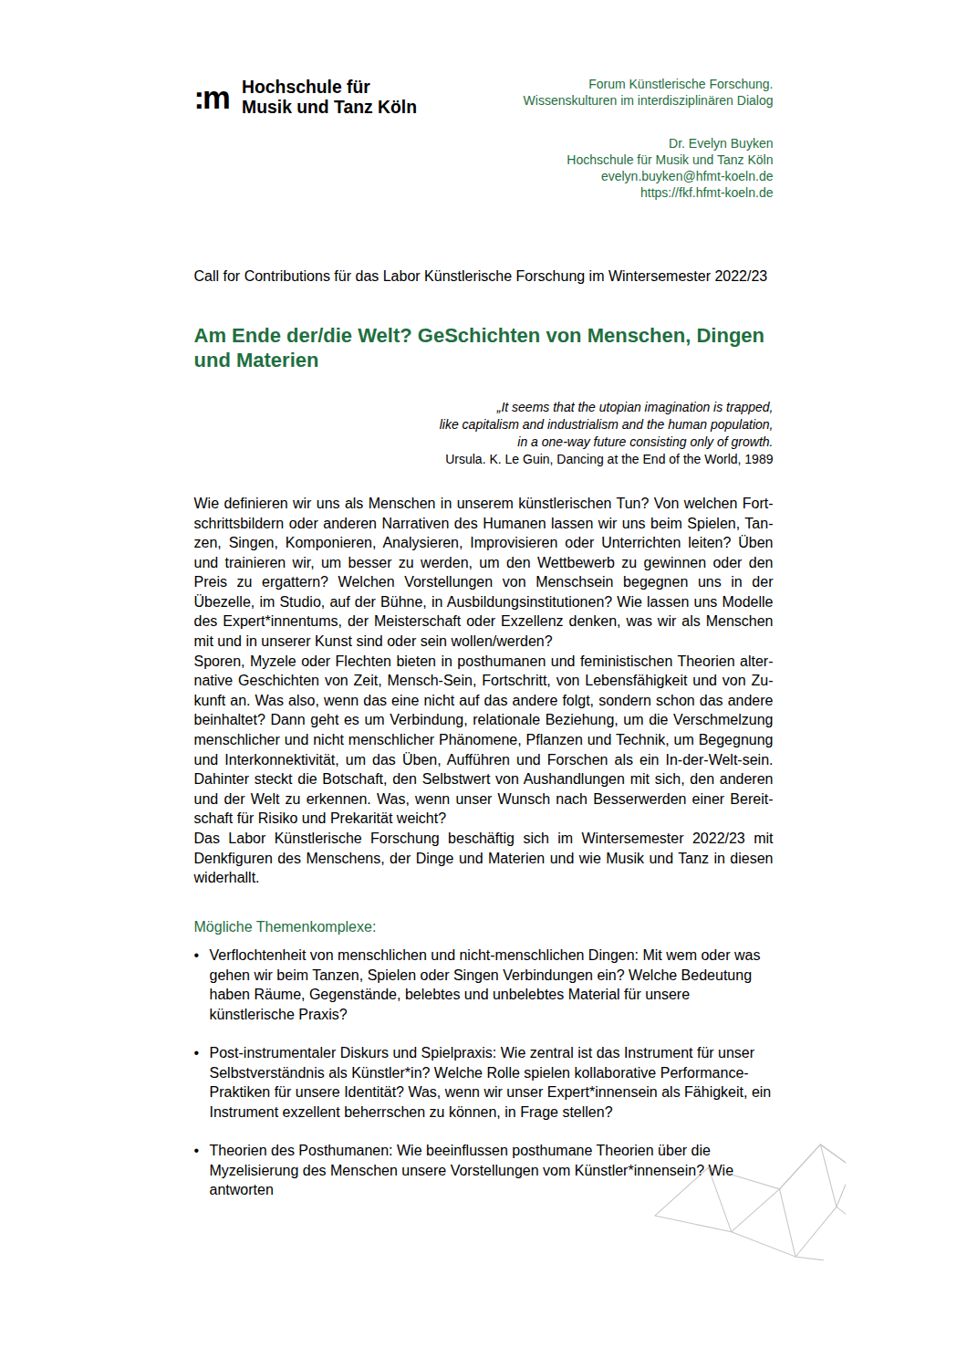: m
Hochschule für
Musik und Tanz Köln
Forum Künstlerische Forschung.
Wissenskulturen im interdisziplinären Dialog
Dr. Evelyn Buyken
Hochschule für Musik und Tanz Köln
evelyn.buyken@hfmt-koeln.de
https://fkf.hfmt-koeln.de
Call for Contributions für das Labor Künstlerische Forschung im Wintersemester 2022/23
Am Ende der/die Welt? GeSchichten von Menschen, Dingen und Materien
„It seems that the utopian imagination is trapped,
like capitalism and industrialism and the human population,
in a one-way future consisting only of growth.
Ursula. K. Le Guin, Dancing at the End of the World, 1989
Wie definieren wir uns als Menschen in unserem künstlerischen Tun? Von welchen Fortschrittsbildern oder anderen Narrativen des Humanen lassen wir uns beim Spielen, Tanzen, Singen, Komponieren, Analysieren, Improvisieren oder Unterrichten leiten? Üben und trainieren wir, um besser zu werden, um den Wettbewerb zu gewinnen oder den Preis zu ergattern? Welchen Vorstellungen von Menschsein begegnen uns in der Übezelle, im Studio, auf der Bühne, in Ausbildungsinstitutionen? Wie lassen uns Modelle des Expert*innentums, der Meisterschaft oder Exzellenz denken, was wir als Menschen mit und in unserer Kunst sind oder sein wollen/werden?
Sporen, Myzele oder Flechten bieten in posthumanen und feministischen Theorien alternative Geschichten von Zeit, Mensch-Sein, Fortschritt, von Lebensfähigkeit und von Zukunft an. Was also, wenn das eine nicht auf das andere folgt, sondern schon das andere beinhaltet? Dann geht es um Verbindung, relationale Beziehung, um die Verschmelzung menschlicher und nicht menschlicher Phänomene, Pflanzen und Technik, um Begegnung und Interkonnektivität, um das Üben, Aufführen und Forschen als ein In-der-Welt-sein. Dahinter steckt die Botschaft, den Selbstwert von Aushandlungen mit sich, den anderen und der Welt zu erkennen. Was, wenn unser Wunsch nach Besserwerden einer Bereitschaft für Risiko und Prekarität weicht?
Das Labor Künstlerische Forschung beschäftig sich im Wintersemester 2022/23 mit Denkfiguren des Menschens, der Dinge und Materien und wie Musik und Tanz in diesen widerhallt.
Mögliche Themenkomplexe:
Verflochtenheit von menschlichen und nicht-menschlichen Dingen: Mit wem oder was gehen wir beim Tanzen, Spielen oder Singen Verbindungen ein? Welche Bedeutung haben Räume, Gegenstände, belebtes und unbelebtes Material für unsere künstlerische Praxis?
Post-instrumentaler Diskurs und Spielpraxis: Wie zentral ist das Instrument für unser Selbstverständnis als Künstler*in? Welche Rolle spielen kollaborative Performance-Praktiken für unsere Identität? Was, wenn wir unser Expert*innensein als Fähigkeit, ein Instrument exzellent beherrschen zu können, in Frage stellen?
Theorien des Posthumanen: Wie beeinflussen posthumane Theorien über die Myzelisierung des Menschen unsere Vorstellungen vom Künstler*innensein? Wie antworten